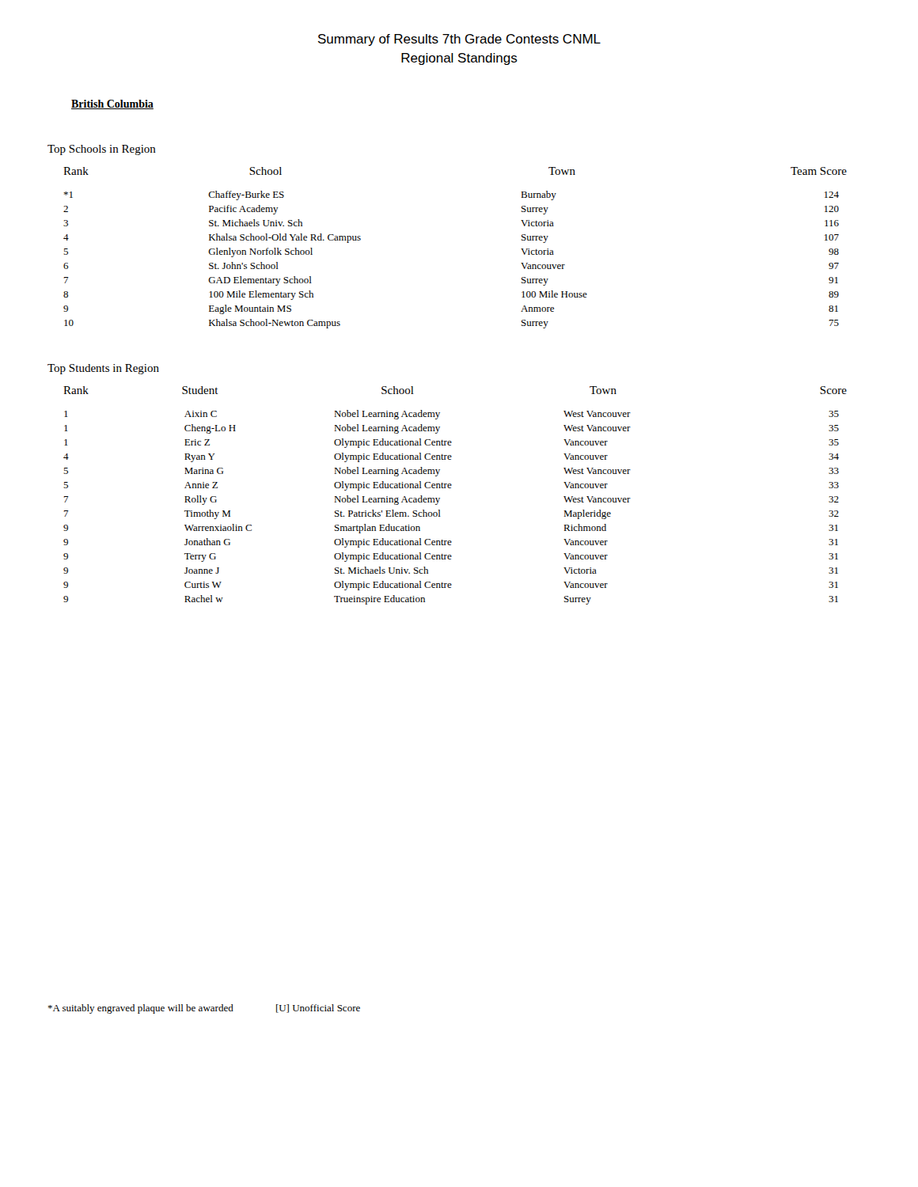Summary of Results 7th Grade Contests CNML
Regional Standings
British Columbia
Top Schools in Region
| Rank | School | Town | Team Score |
| --- | --- | --- | --- |
| *1 | Chaffey-Burke ES | Burnaby | 124 |
| 2 | Pacific Academy | Surrey | 120 |
| 3 | St. Michaels Univ. Sch | Victoria | 116 |
| 4 | Khalsa School-Old Yale Rd. Campus | Surrey | 107 |
| 5 | Glenlyon Norfolk School | Victoria | 98 |
| 6 | St. John's School | Vancouver | 97 |
| 7 | GAD Elementary School | Surrey | 91 |
| 8 | 100 Mile Elementary Sch | 100 Mile House | 89 |
| 9 | Eagle Mountain MS | Anmore | 81 |
| 10 | Khalsa School-Newton Campus | Surrey | 75 |
Top Students in Region
| Rank | Student | School | Town | Score |
| --- | --- | --- | --- | --- |
| 1 | Aixin C | Nobel Learning Academy | West Vancouver | 35 |
| 1 | Cheng-Lo H | Nobel Learning Academy | West Vancouver | 35 |
| 1 | Eric Z | Olympic Educational Centre | Vancouver | 35 |
| 4 | Ryan Y | Olympic Educational Centre | Vancouver | 34 |
| 5 | Marina G | Nobel Learning Academy | West Vancouver | 33 |
| 5 | Annie Z | Olympic Educational Centre | Vancouver | 33 |
| 7 | Rolly G | Nobel Learning Academy | West Vancouver | 32 |
| 7 | Timothy M | St. Patricks' Elem. School | Mapleridge | 32 |
| 9 | Warrenxiaolin C | Smartplan Education | Richmond | 31 |
| 9 | Jonathan G | Olympic Educational Centre | Vancouver | 31 |
| 9 | Terry G | Olympic Educational Centre | Vancouver | 31 |
| 9 | Joanne J | St. Michaels Univ. Sch | Victoria | 31 |
| 9 | Curtis W | Olympic Educational Centre | Vancouver | 31 |
| 9 | Rachel w | Trueinspire Education | Surrey | 31 |
*A suitably engraved plaque will be awarded [U] Unofficial Score